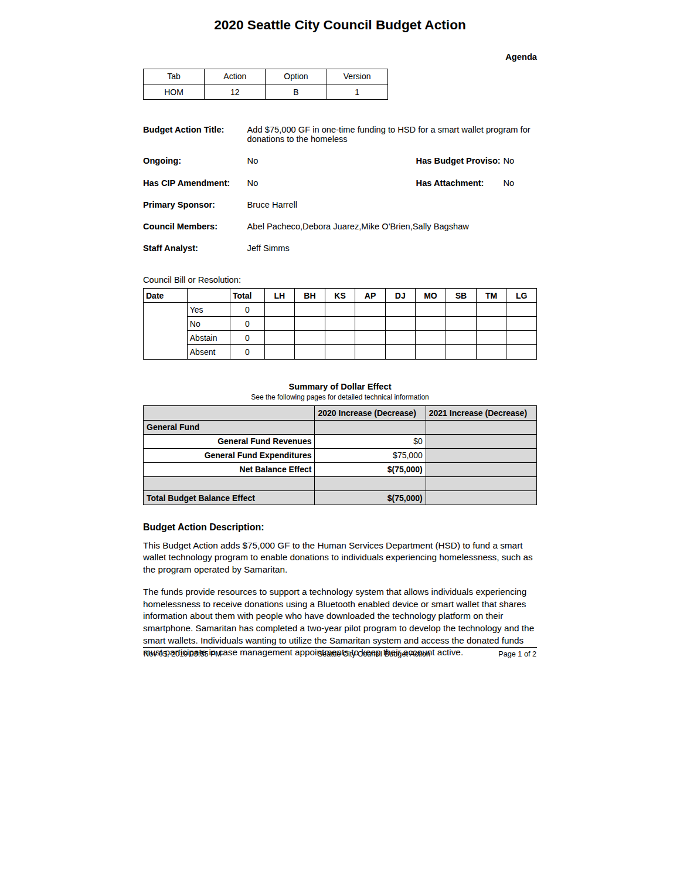2020 Seattle City Council Budget Action
Agenda
| Tab | Action | Option | Version |
| HOM | 12 | B | 1 |
| Budget Action Title: | Add $75,000 GF in one-time funding to HSD for a smart wallet program for donations to the homeless |
| Ongoing: | No | Has Budget Proviso: | No |
| Has CIP Amendment: | No | Has Attachment: | No |
| Primary Sponsor: | Bruce Harrell |
| Council Members: | Abel Pacheco,Debora Juarez,Mike O'Brien,Sally Bagshaw |
| Staff Analyst: | Jeff Simms |
Council Bill or Resolution:
| Date | | Total | LH | BH | KS | AP | DJ | MO | SB | TM | LG |
| --- | --- | --- | --- | --- | --- | --- | --- | --- | --- | --- | --- |
| | Yes | 0 | | | | | | | | | |
| No | 0 | | | | | | | | | |
| Abstain | 0 | | | | | | | | | |
| Absent | 0 | | | | | | | | | |
Summary of Dollar Effect
See the following pages for detailed technical information
| | 2020 Increase (Decrease) | 2021 Increase (Decrease) |
| General Fund | | |
| General Fund Revenues | $0 | |
| General Fund Expenditures | $75,000 | |
| Net Balance Effect | $(75,000) | |
| Total Budget Balance Effect | $(75,000) | |
Budget Action Description:
This Budget Action adds $75,000 GF to the Human Services Department (HSD) to fund a smart wallet technology program to enable donations to individuals experiencing homelessness, such as the program operated by Samaritan.
The funds provide resources to support a technology system that allows individuals experiencing homelessness to receive donations using a Bluetooth enabled device or smart wallet that shares information about them with people who have downloaded the technology platform on their smartphone. Samaritan has completed a two-year pilot program to develop the technology and the smart wallets. Individuals wanting to utilize the Samaritan system and access the donated funds must participate in case management appointments to keep their account active.
| Nov 05, 2019 05:55 PM | Seattle City Council Budget Action | Page 1 of 2 |